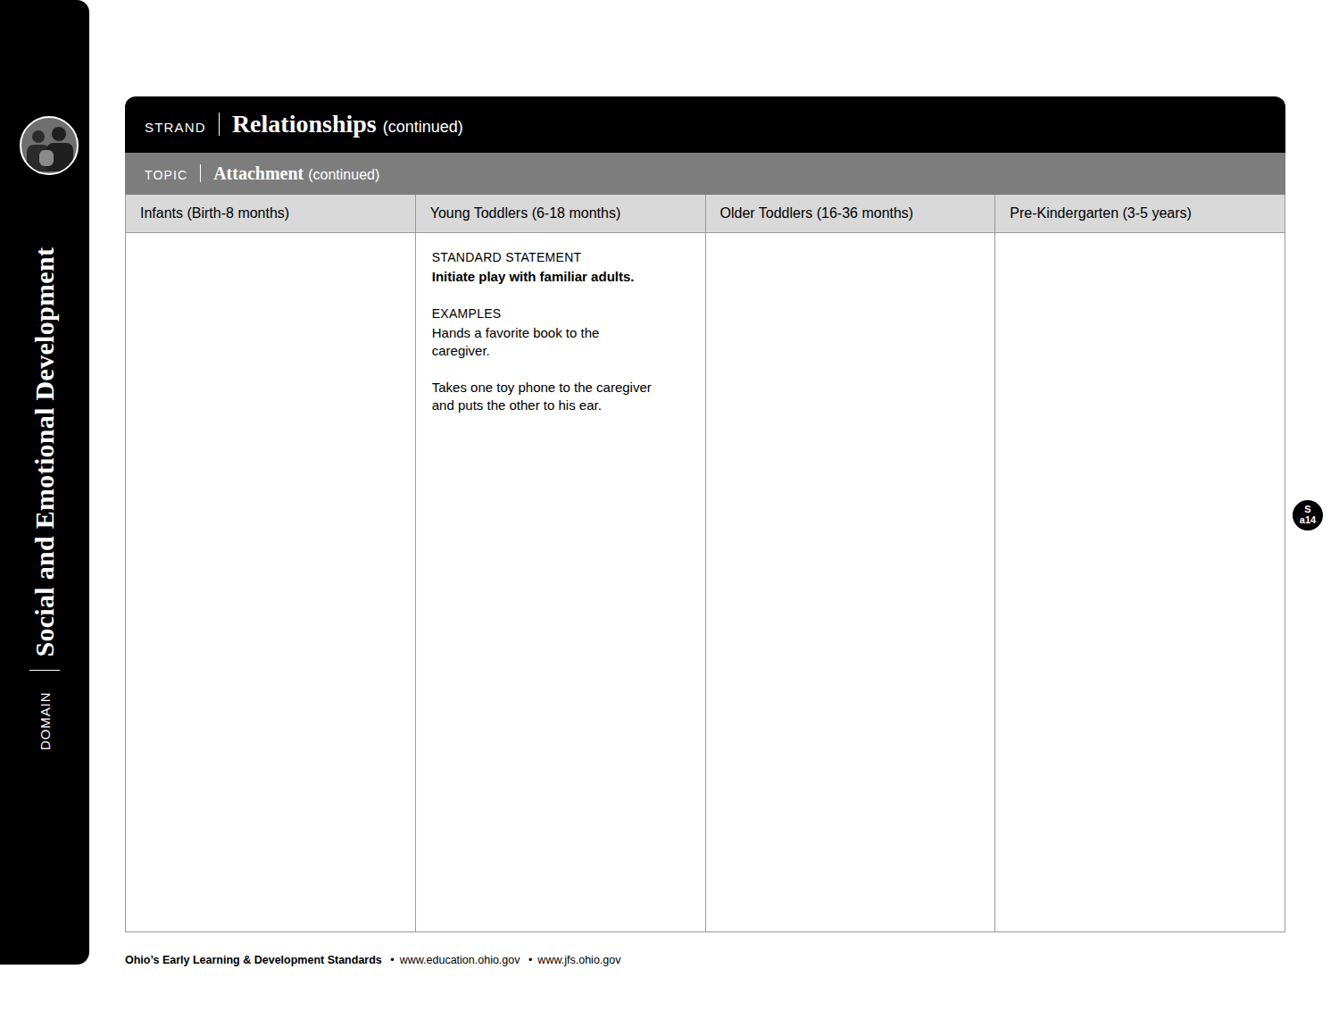DOMAIN Social and Emotional Development
STRAND Relationships (continued)
TOPIC Attachment (continued)
| Infants (Birth-8 months) | Young Toddlers (6-18 months) | Older Toddlers (16-36 months) | Pre-Kindergarten (3-5 years) |
| --- | --- | --- | --- |
| | STANDARD STATEMENT Initiate play with familiar adults. EXAMPLES Hands a favorite book to the caregiver. Takes one toy phone to the caregiver and puts the other to his ear. | | |
S
a14
Ohio’s Early Learning & Development Standards •www.education.ohio.gov •www.jfs.ohio.gov